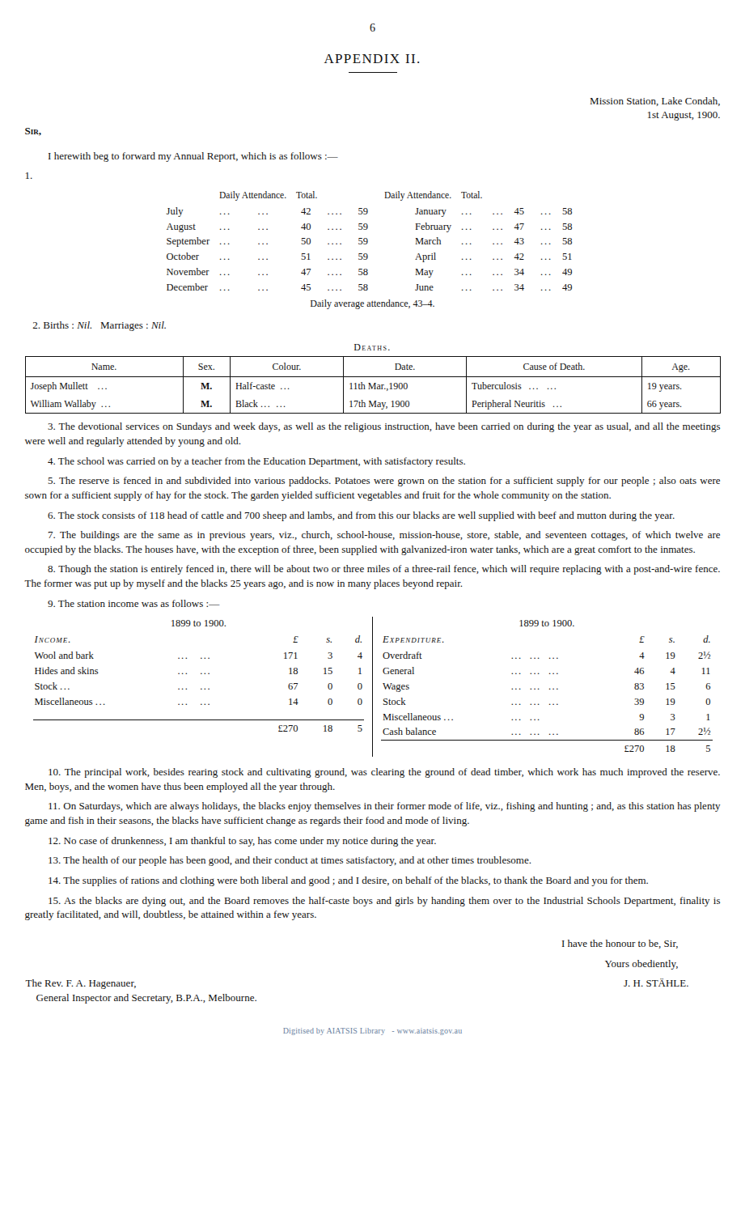6
APPENDIX II.
Mission Station, Lake Condah,
1st August, 1900.
Sir,
I herewith beg to forward my Annual Report, which is as follows :—
1.
| | Daily Attendance. | Total. | | | Daily Attendance. | Total. |
| --- | --- | --- | --- | --- | --- | --- |
| July | ... | ... | 42 | .... | 59 | | January | ... | ... | 45 | ... | 58 |
| August | ... | ... | 40 | .... | 59 | | February | ... | ... | 47 | ... | 58 |
| September | ... | ... | 50 | .... | 59 | | March | ... | ... | 43 | ... | 58 |
| October | ... | ... | 51 | .... | 59 | | April | ... | ... | 42 | ... | 51 |
| November | ... | ... | 47 | .... | 58 | | May | ... | ... | 34 | ... | 49 |
| December | ... | ... | 45 | .... | 58 | | June | ... | ... | 34 | ... | 49 |
Daily average attendance, 43–4.
2. Births : Nil. Marriages : Nil.
Deaths.
| Name. | Sex. | Colour. | Date. | Cause of Death. | Age. |
| --- | --- | --- | --- | --- | --- |
| Joseph Mullett ... | M. | Half-caste ... | 11th Mar.,1900 | Tuberculosis ... ... | 19 years. |
| William Wallaby ... | M. | Black ... ... | 17th May, 1900 | Peripheral Neuritis ... | 66 years. |
3. The devotional services on Sundays and week days, as well as the religious instruction, have been carried on during the year as usual, and all the meetings were well and regularly attended by young and old.
4. The school was carried on by a teacher from the Education Department, with satisfactory results.
5. The reserve is fenced in and subdivided into various paddocks. Potatoes were grown on the station for a sufficient supply for our people ; also oats were sown for a sufficient supply of hay for the stock. The garden yielded sufficient vegetables and fruit for the whole community on the station.
6. The stock consists of 118 head of cattle and 700 sheep and lambs, and from this our blacks are well supplied with beef and mutton during the year.
7. The buildings are the same as in previous years, viz., church, school-house, mission-house, store, stable, and seventeen cottages, of which twelve are occupied by the blacks. The houses have, with the exception of three, been supplied with galvanized-iron water tanks, which are a great comfort to the inmates.
8. Though the station is entirely fenced in, there will be about two or three miles of a three-rail fence, which will require replacing with a post-and-wire fence. The former was put up by myself and the blacks 25 years ago, and is now in many places beyond repair.
9. The station income was as follows :—
| 1899 to 1900. / Income. / / £ / s. / d. / / Wool and bark / ... ... / 171 / 3 / 4 / / Hides and skins / ... ... / 18 / 15 / 1 / / Stock ... / ... ... / 67 / 0 / 0 / / Miscellaneous ... / ... ... / 14 / 0 / 0 / / / / £270 / 18 / 5 / | 1899 to 1900. / Expenditure. / / £ / s. / d. / / Overdraft / ... ... ... / 4 / 19 / 2½ / / General / ... ... ... / 46 / 4 / 11 / / Wages / ... ... ... / 83 / 15 / 6 / / Stock / ... ... ... / 39 / 19 / 0 / / Miscellaneous ... / ... ... / 9 / 3 / 1 / / Cash balance / ... ... ... / 86 / 17 / 2½ / / / / £270 / 18 / 5 / |
10. The principal work, besides rearing stock and cultivating ground, was clearing the ground of dead timber, which work has much improved the reserve. Men, boys, and the women have thus been employed all the year through.
11. On Saturdays, which are always holidays, the blacks enjoy themselves in their former mode of life, viz., fishing and hunting ; and, as this station has plenty game and fish in their seasons, the blacks have sufficient change as regards their food and mode of living.
12. No case of drunkenness, I am thankful to say, has come under my notice during the year.
13. The health of our people has been good, and their conduct at times satisfactory, and at other times troublesome.
14. The supplies of rations and clothing were both liberal and good ; and I desire, on behalf of the blacks, to thank the Board and you for them.
15. As the blacks are dying out, and the Board removes the half-caste boys and girls by handing them over to the Industrial Schools Department, finality is greatly facilitated, and will, doubtless, be attained within a few years.
I have the honour to be, Sir,
Yours obediently,
| The Rev. F. A. Hagenauer, General Inspector and Secretary, B.P.A., Melbourne. | J. H. STÄHLE. |
Digitised by AIATSIS Library - www.aiatsis.gov.au